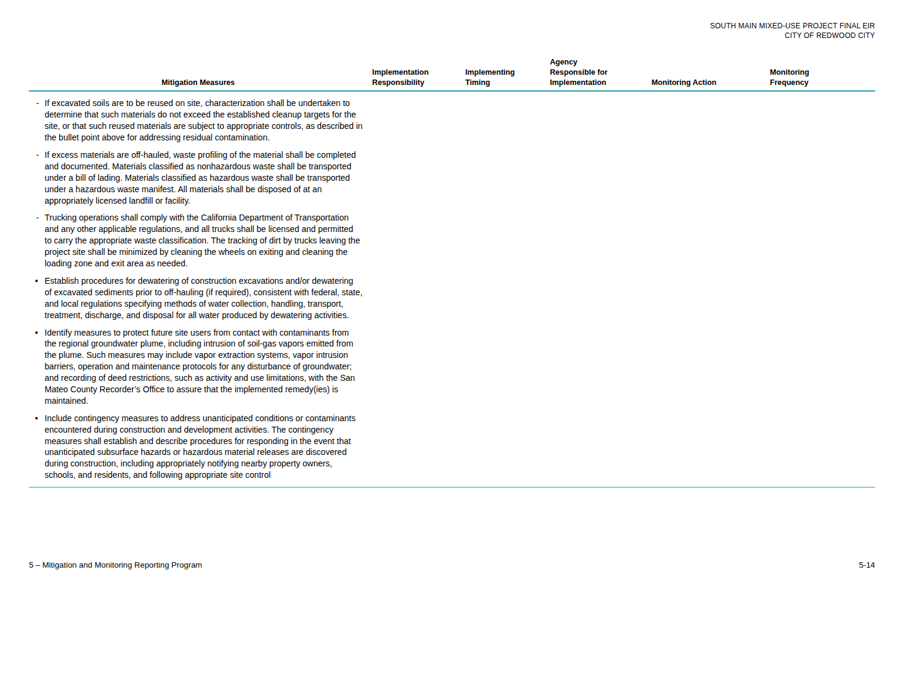SOUTH MAIN MIXED-USE PROJECT FINAL EIR
CITY OF REDWOOD CITY
| Mitigation Measures | Implementation Responsibility | Implementing Timing | Agency Responsible for Implementation | Monitoring Action | Monitoring Frequency |
| --- | --- | --- | --- | --- | --- |
| If excavated soils are to be reused on site, characterization shall be undertaken to determine that such materials do not exceed the established cleanup targets for the site, or that such reused materials are subject to appropriate controls, as described in the bullet point above for addressing residual contamination. If excess materials are off-hauled, waste profiling of the material shall be completed and documented. Materials classified as nonhazardous waste shall be transported under a bill of lading. Materials classified as hazardous waste shall be transported under a hazardous waste manifest. All materials shall be disposed of at an appropriately licensed landfill or facility. Trucking operations shall comply with the California Department of Transportation and any other applicable regulations, and all trucks shall be licensed and permitted to carry the appropriate waste classification. The tracking of dirt by trucks leaving the project site shall be minimized by cleaning the wheels on exiting and cleaning the loading zone and exit area as needed. Establish procedures for dewatering of construction excavations and/or dewatering of excavated sediments prior to off-hauling (if required), consistent with federal, state, and local regulations specifying methods of water collection, handling, transport, treatment, discharge, and disposal for all water produced by dewatering activities. Identify measures to protect future site users from contact with contaminants from the regional groundwater plume, including intrusion of soil-gas vapors emitted from the plume. Such measures may include vapor extraction systems, vapor intrusion barriers, operation and maintenance protocols for any disturbance of groundwater; and recording of deed restrictions, such as activity and use limitations, with the San Mateo County Recorder’s Office to assure that the implemented remedy(ies) is maintained. Include contingency measures to address unanticipated conditions or contaminants encountered during construction and development activities. The contingency measures shall establish and describe procedures for responding in the event that unanticipated subsurface hazards or hazardous material releases are discovered during construction, including appropriately notifying nearby property owners, schools, and residents, and following appropriate site control | | | | | |
5 – Mitigation and Monitoring Reporting Program
5-14